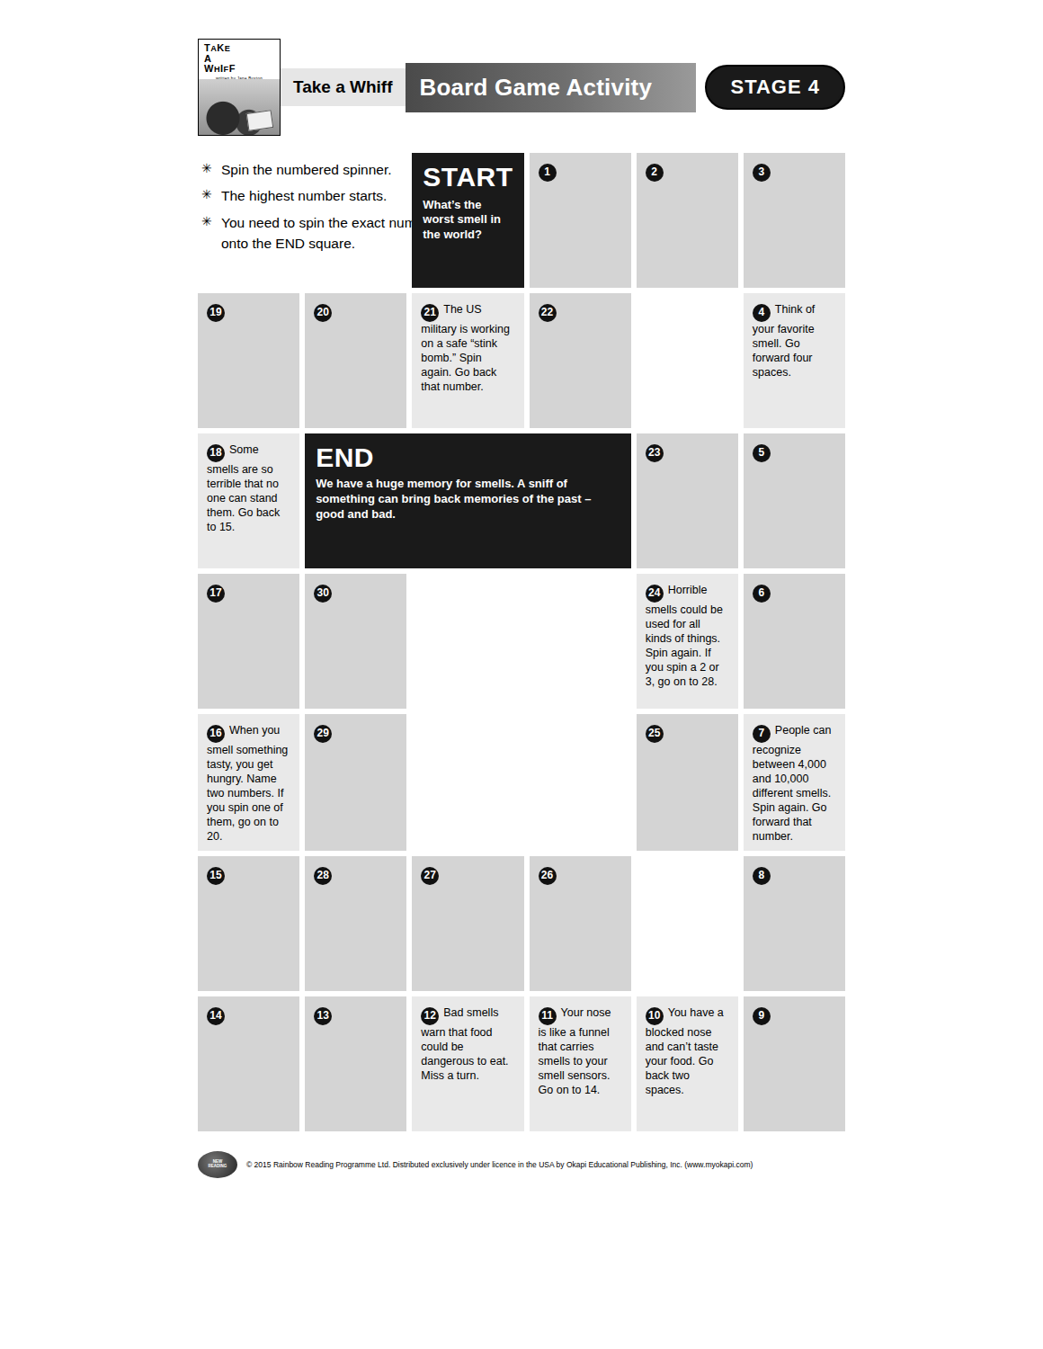TAKE A WHIFF
written by Jane Buxton
Take a Whiff
Board Game Activity
STAGE 4
Spin the numbered spinner.
The highest number starts.
You need to spin the exact number to move onto the END square.
START
What’s the worst smell in the world?
1
2
3
19
20
21 The US military is working on a safe “stink bomb.” Spin again. Go back that number.
22
4 Think of your favorite smell. Go forward four spaces.
18 Some smells are so terrible that no one can stand them. Go back to 15.
END
We have a huge memory for smells. A sniff of something can bring back memories of the past – good and bad.
23
5
17
30
24 Horrible smells could be used for all kinds of things. Spin again. If you spin a 2 or 3, go on to 28.
6
16 When you smell something tasty, you get hungry. Name two numbers. If you spin one of them, go on to 20.
29
25
7 People can recognize between 4,000 and 10,000 different smells. Spin again. Go forward that number.
15
28
27
26
8
14
13
12 Bad smells warn that food could be dangerous to eat. Miss a turn.
11 Your nose is like a funnel that carries smells to your smell sensors. Go on to 14.
10 You have a blocked nose and can’t taste your food. Go back two spaces.
9
© 2015 Rainbow Reading Programme Ltd. Distributed exclusively under licence in the USA by Okapi Educational Publishing, Inc. (www.myokapi.com)